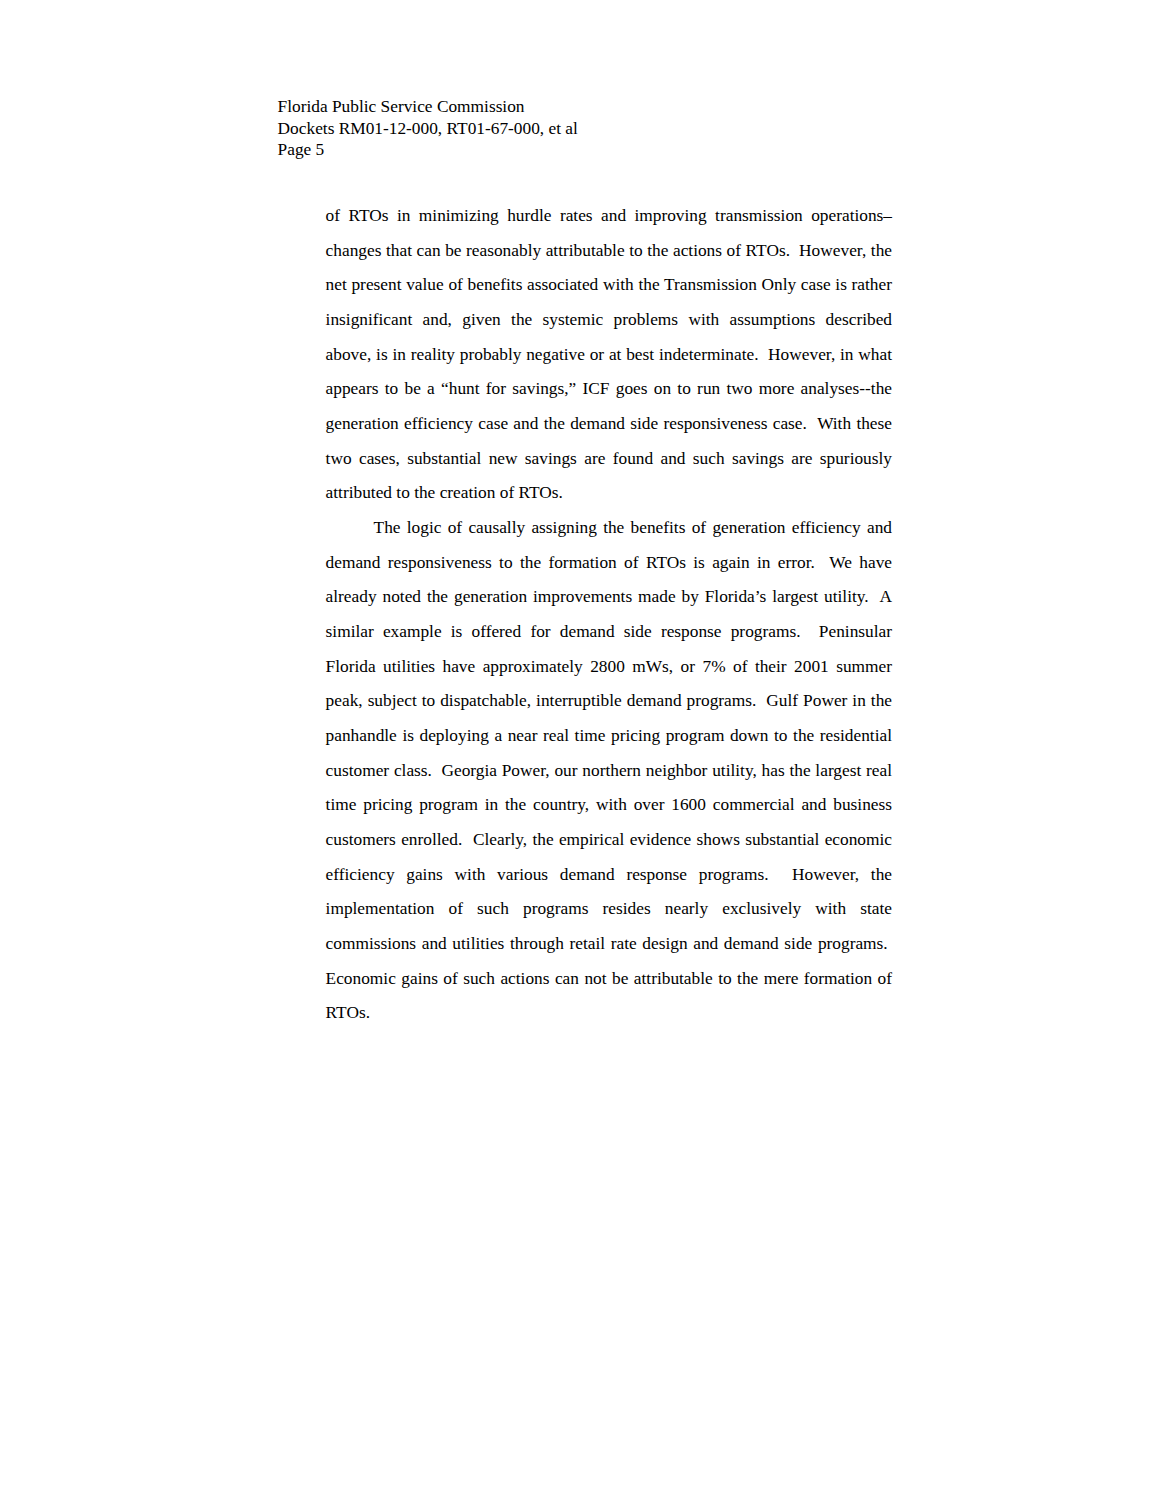Florida Public Service Commission
Dockets RM01-12-000, RT01-67-000, et al
Page 5
of RTOs in minimizing hurdle rates and improving transmission operations–changes that can be reasonably attributable to the actions of RTOs. However, the net present value of benefits associated with the Transmission Only case is rather insignificant and, given the systemic problems with assumptions described above, is in reality probably negative or at best indeterminate. However, in what appears to be a “hunt for savings,” ICF goes on to run two more analyses--the generation efficiency case and the demand side responsiveness case. With these two cases, substantial new savings are found and such savings are spuriously attributed to the creation of RTOs.
The logic of causally assigning the benefits of generation efficiency and demand responsiveness to the formation of RTOs is again in error. We have already noted the generation improvements made by Florida’s largest utility. A similar example is offered for demand side response programs. Peninsular Florida utilities have approximately 2800 mWs, or 7% of their 2001 summer peak, subject to dispatchable, interruptible demand programs. Gulf Power in the panhandle is deploying a near real time pricing program down to the residential customer class. Georgia Power, our northern neighbor utility, has the largest real time pricing program in the country, with over 1600 commercial and business customers enrolled. Clearly, the empirical evidence shows substantial economic efficiency gains with various demand response programs. However, the implementation of such programs resides nearly exclusively with state commissions and utilities through retail rate design and demand side programs. Economic gains of such actions can not be attributable to the mere formation of RTOs.